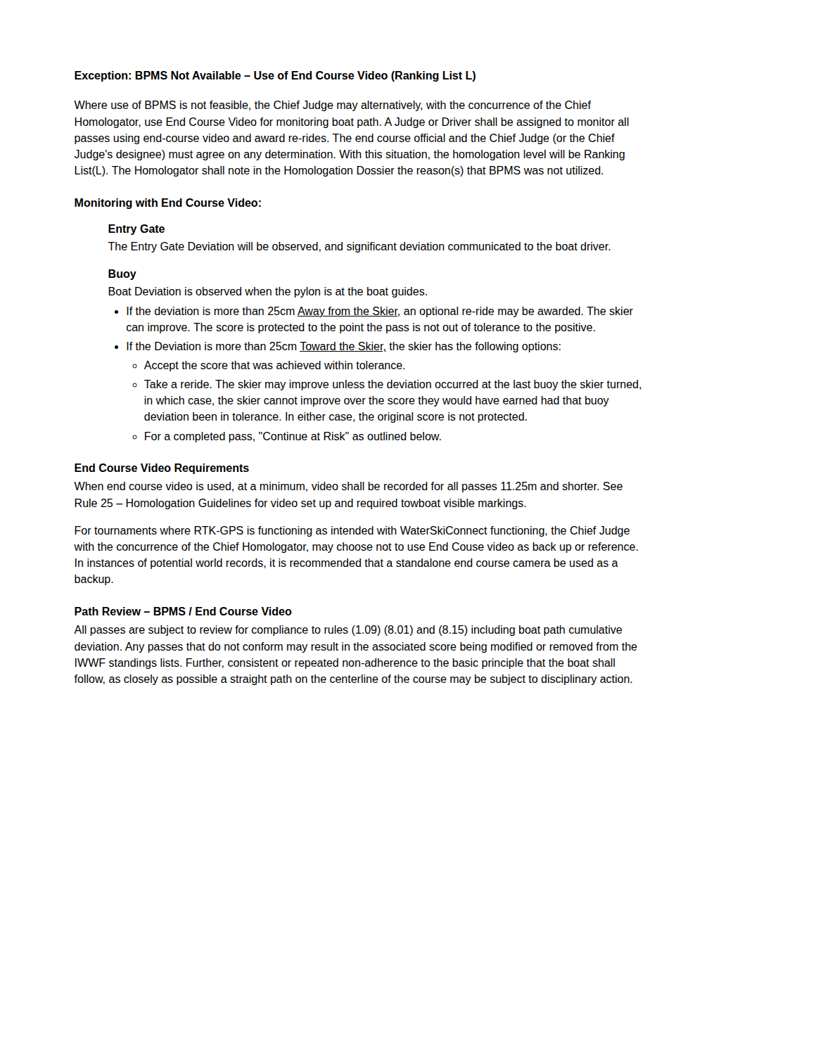Exception: BPMS Not Available – Use of End Course Video (Ranking List L)
Where use of BPMS is not feasible, the Chief Judge may alternatively, with the concurrence of the Chief Homologator, use End Course Video for monitoring boat path. A Judge or Driver shall be assigned to monitor all passes using end-course video and award re-rides. The end course official and the Chief Judge (or the Chief Judge's designee) must agree on any determination. With this situation, the homologation level will be Ranking List(L). The Homologator shall note in the Homologation Dossier the reason(s) that BPMS was not utilized.
Monitoring with End Course Video:
Entry Gate
The Entry Gate Deviation will be observed, and significant deviation communicated to the boat driver.
Buoy
Boat Deviation is observed when the pylon is at the boat guides.
If the deviation is more than 25cm Away from the Skier, an optional re-ride may be awarded. The skier can improve. The score is protected to the point the pass is not out of tolerance to the positive.
If the Deviation is more than 25cm Toward the Skier, the skier has the following options:
Accept the score that was achieved within tolerance.
Take a reride. The skier may improve unless the deviation occurred at the last buoy the skier turned, in which case, the skier cannot improve over the score they would have earned had that buoy deviation been in tolerance. In either case, the original score is not protected.
For a completed pass, "Continue at Risk" as outlined below.
End Course Video Requirements
When end course video is used, at a minimum, video shall be recorded for all passes 11.25m and shorter. See Rule 25 – Homologation Guidelines for video set up and required towboat visible markings.
For tournaments where RTK-GPS is functioning as intended with WaterSkiConnect functioning, the Chief Judge with the concurrence of the Chief Homologator, may choose not to use End Couse video as back up or reference. In instances of potential world records, it is recommended that a standalone end course camera be used as a backup.
Path Review – BPMS / End Course Video
All passes are subject to review for compliance to rules (1.09) (8.01) and (8.15) including boat path cumulative deviation. Any passes that do not conform may result in the associated score being modified or removed from the IWWF standings lists. Further, consistent or repeated non-adherence to the basic principle that the boat shall follow, as closely as possible a straight path on the centerline of the course may be subject to disciplinary action.